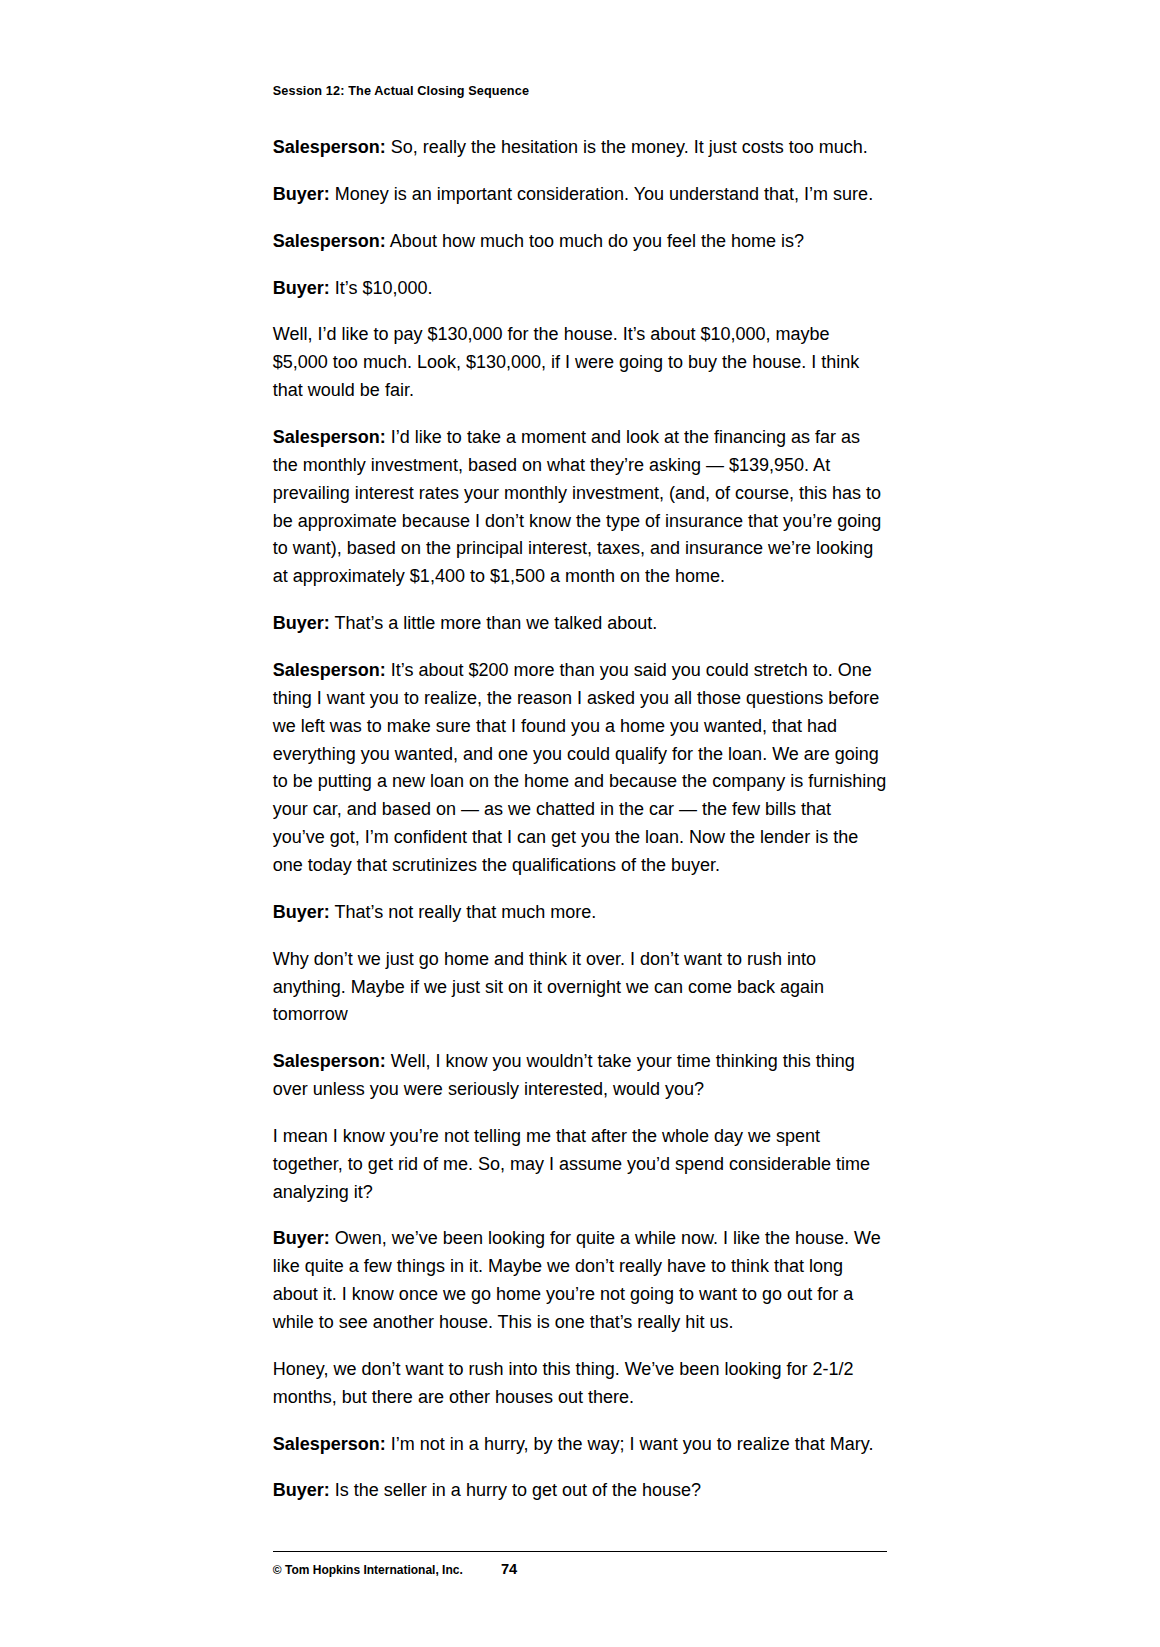Session 12: The Actual Closing Sequence
Salesperson: So, really the hesitation is the money. It just costs too much.
Buyer: Money is an important consideration. You understand that, I’m sure.
Salesperson: About how much too much do you feel the home is?
Buyer: It’s $10,000.
Well, I’d like to pay $130,000 for the house. It’s about $10,000, maybe $5,000 too much. Look, $130,000, if I were going to buy the house. I think that would be fair.
Salesperson: I’d like to take a moment and look at the financing as far as the monthly investment, based on what they’re asking — $139,950. At prevailing interest rates your monthly investment, (and, of course, this has to be approximate because I don’t know the type of insurance that you’re going to want), based on the principal interest, taxes, and insurance we’re looking at approximately $1,400 to $1,500 a month on the home.
Buyer: That’s a little more than we talked about.
Salesperson: It’s about $200 more than you said you could stretch to. One thing I want you to realize, the reason I asked you all those questions before we left was to make sure that I found you a home you wanted, that had everything you wanted, and one you could qualify for the loan. We are going to be putting a new loan on the home and because the company is furnishing your car, and based on — as we chatted in the car — the few bills that you’ve got, I’m confident that I can get you the loan. Now the lender is the one today that scrutinizes the qualifications of the buyer.
Buyer: That’s not really that much more.
Why don’t we just go home and think it over. I don’t want to rush into anything. Maybe if we just sit on it overnight we can come back again tomorrow
Salesperson: Well, I know you wouldn’t take your time thinking this thing over unless you were seriously interested, would you?
I mean I know you’re not telling me that after the whole day we spent together, to get rid of me. So, may I assume you’d spend considerable time analyzing it?
Buyer: Owen, we’ve been looking for quite a while now. I like the house. We like quite a few things in it. Maybe we don’t really have to think that long about it. I know once we go home you’re not going to want to go out for a while to see another house. This is one that’s really hit us.
Honey, we don’t want to rush into this thing. We’ve been looking for 2-1/2 months, but there are other houses out there.
Salesperson: I’m not in a hurry, by the way; I want you to realize that Mary.
Buyer: Is the seller in a hurry to get out of the house?
© Tom Hopkins International, Inc. 74